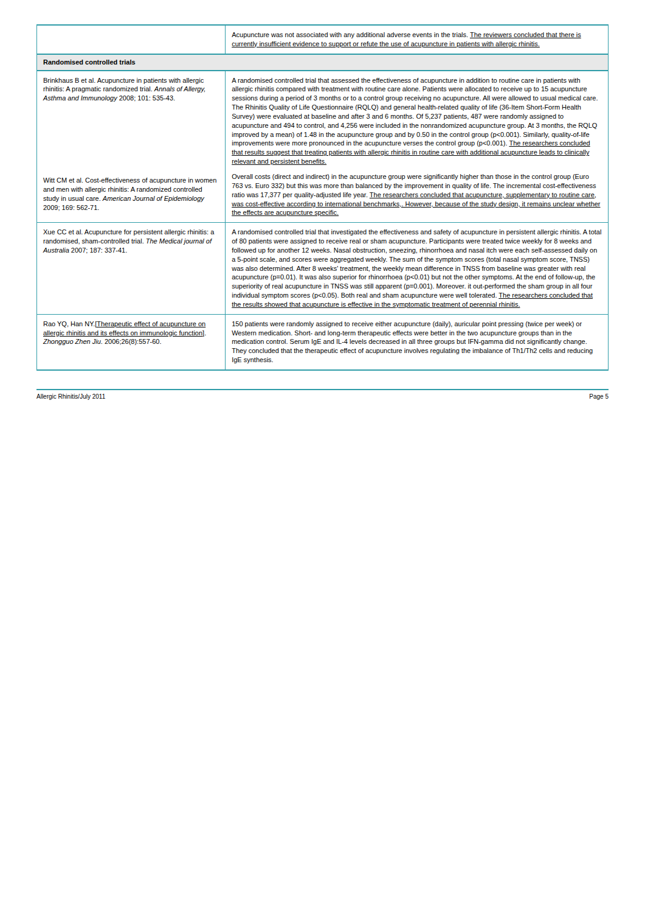| | Acupuncture was not associated with any additional adverse events in the trials. The reviewers concluded that there is currently insufficient evidence to support or refute the use of acupuncture in patients with allergic rhinitis. |
| Randomised controlled trials |
| Brinkhaus B et al. Acupuncture in patients with allergic rhinitis: A pragmatic randomized trial. Annals of Allergy, Asthma and Immunology 2008; 101: 535-43. Witt CM et al. Cost-effectiveness of acupuncture in women and men with allergic rhinitis: A randomized controlled study in usual care. American Journal of Epidemiology 2009; 169: 562-71. | A randomised controlled trial that assessed the effectiveness of acupuncture in addition to routine care in patients with allergic rhinitis compared with treatment with routine care alone. Patients were allocated to receive up to 15 acupuncture sessions during a period of 3 months or to a control group receiving no acupuncture. All were allowed to usual medical care. The Rhinitis Quality of Life Questionnaire (RQLQ) and general health-related quality of life (36-Item Short-Form Health Survey) were evaluated at baseline and after 3 and 6 months. Of 5,237 patients, 487 were randomly assigned to acupuncture and 494 to control, and 4,256 were included in the nonrandomized acupuncture group. At 3 months, the RQLQ improved by a mean) of 1.48 in the acupuncture group and by 0.50 in the control group (p<0.001). Similarly, quality-of-life improvements were more pronounced in the acupuncture verses the control group (p<0.001). The researchers concluded that results suggest that treating patients with allergic rhinitis in routine care with additional acupuncture leads to clinically relevant and persistent benefits. Overall costs (direct and indirect) in the acupuncture group were significantly higher than those in the control group (Euro 763 vs. Euro 332) but this was more than balanced by the improvement in quality of life. The incremental cost-effectiveness ratio was 17,377 per quality-adjusted life year. The researchers concluded that acupuncture, supplementary to routine care, was cost-effective according to international benchmarks,. However, because of the study design, it remains unclear whether the effects are acupuncture specific. |
| Xue CC et al. Acupuncture for persistent allergic rhinitis: a randomised, sham-controlled trial. The Medical journal of Australia 2007; 187: 337-41. | A randomised controlled trial that investigated the effectiveness and safety of acupuncture in persistent allergic rhinitis. A total of 80 patients were assigned to receive real or sham acupuncture. Participants were treated twice weekly for 8 weeks and followed up for another 12 weeks. Nasal obstruction, sneezing, rhinorrhoea and nasal itch were each self-assessed daily on a 5-point scale, and scores were aggregated weekly. The sum of the symptom scores (total nasal symptom score, TNSS) was also determined. After 8 weeks' treatment, the weekly mean difference in TNSS from baseline was greater with real acupuncture (p=0.01). It was also superior for rhinorrhoea (p<0.01) but not the other symptoms. At the end of follow-up, the superiority of real acupuncture in TNSS was still apparent (p=0.001). Moreover. it out-performed the sham group in all four individual symptom scores (p<0.05). Both real and sham acupuncture were well tolerated. The researchers concluded that the results showed that acupuncture is effective in the symptomatic treatment of perennial rhinitis. |
| Rao YQ, Han NY. [Therapeutic effect of acupuncture on allergic rhinitis and its effects on immunologic function] . Zhongguo Zhen Jiu . 2006;26(8):557-60. | 150 patients were randomly assigned to receive either acupuncture (daily), auricular point pressing (twice per week) or Western medication. Short- and long-term therapeutic effects were better in the two acupuncture groups than in the medication control. Serum IgE and IL-4 levels decreased in all three groups but IFN-gamma did not significantly change. They concluded that the therapeutic effect of acupuncture involves regulating the imbalance of Th1/Th2 cells and reducing IgE synthesis. |
Allergic Rhinitis/July 2011 Page 5